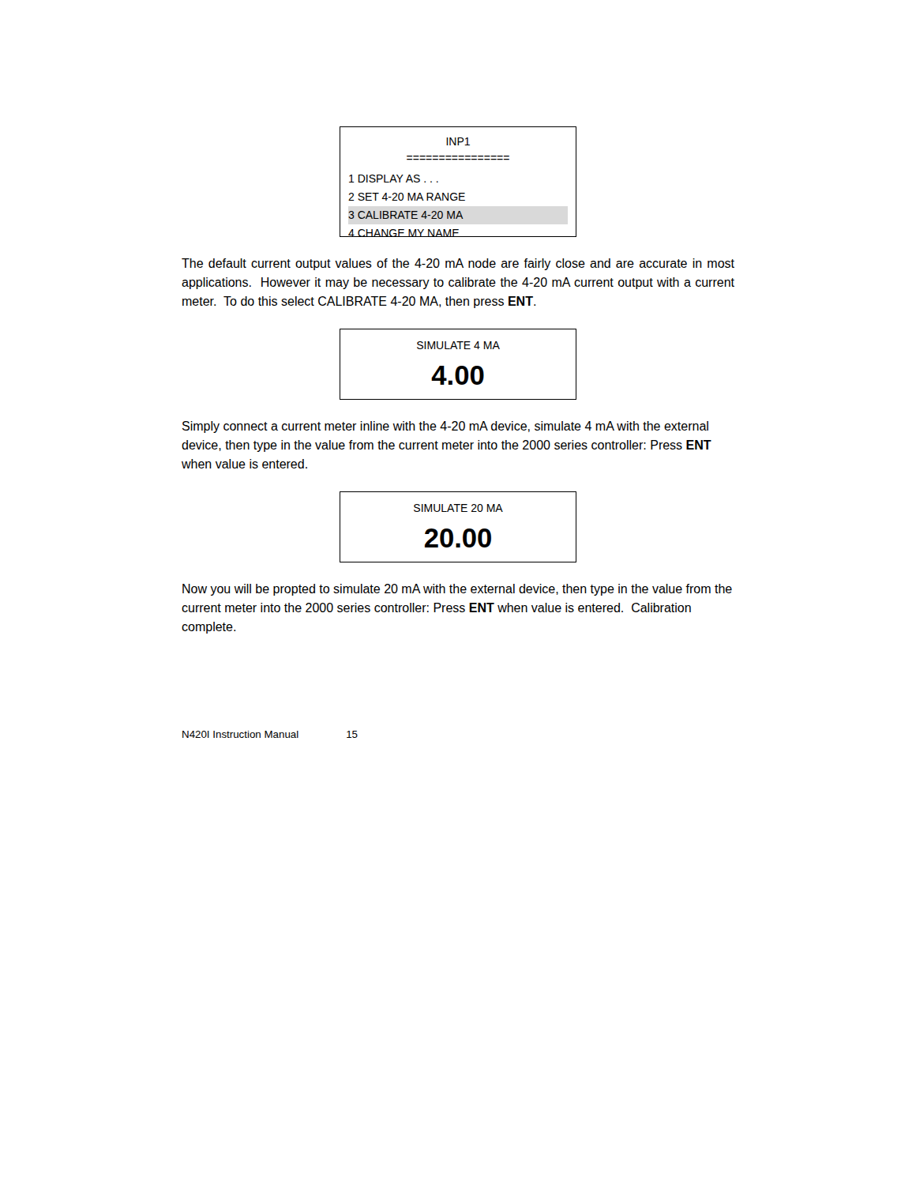INP1
================
1 DISPLAY AS . . .
2 SET 4-20 MA RANGE
3 CALIBRATE 4-20 MA
4 CHANGE MY NAME
The default current output values of the 4-20 mA node are fairly close and are accurate in most applications. However it may be necessary to calibrate the 4-20 mA current output with a current meter. To do this select CALIBRATE 4-20 MA, then press ENT.
SIMULATE 4 MA
4.00
Simply connect a current meter inline with the 4-20 mA device, simulate 4 mA with the external device, then type in the value from the current meter into the 2000 series controller: Press ENT when value is entered.
SIMULATE 20 MA
20.00
Now you will be propted to simulate 20 mA with the external device, then type in the value from the current meter into the 2000 series controller: Press ENT when value is entered. Calibration complete.
N420I Instruction Manual 15